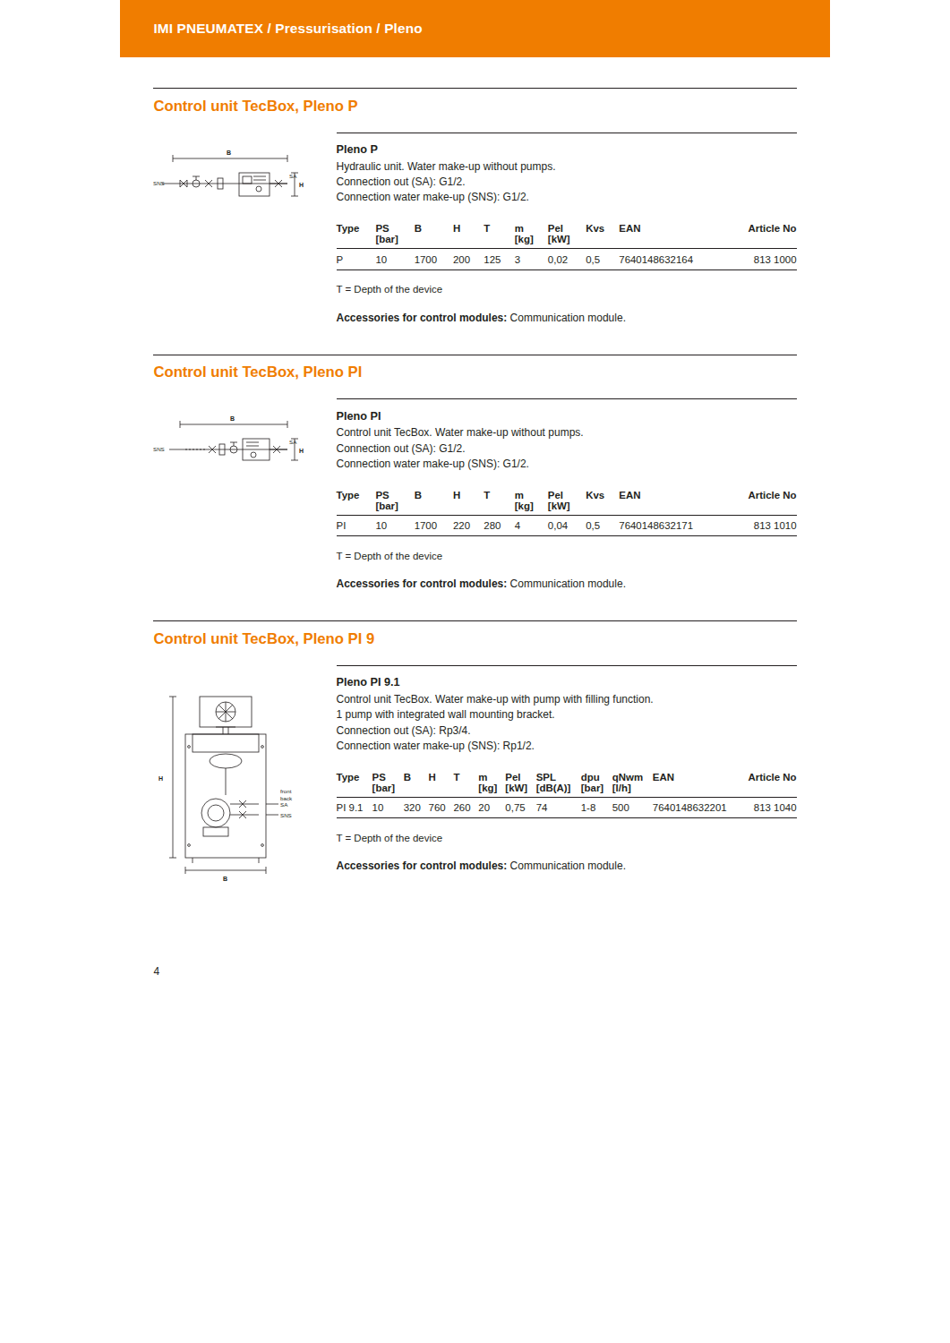IMI PNEUMATEX / Pressurisation / Pleno
Control unit TecBox, Pleno P
SNS B SA H
Pleno P
Hydraulic unit. Water make-up without pumps.
Connection out (SA): G1/2.
Connection water make-up (SNS): G1/2.
| Type | PS [bar] | B | H | T | m [kg] | Pel [kW] | Kvs | EAN | Article No |
| --- | --- | --- | --- | --- | --- | --- | --- | --- | --- |
| P | 10 | 1700 | 200 | 125 | 3 | 0,02 | 0,5 | 7640148632164 | 813 1000 |
T = Depth of the device
Accessories for control modules: Communication module.
Control unit TecBox, Pleno PI
SNS B SA H
Pleno PI
Control unit TecBox. Water make-up without pumps.
Connection out (SA): G1/2.
Connection water make-up (SNS): G1/2.
| Type | PS [bar] | B | H | T | m [kg] | Pel [kW] | Kvs | EAN | Article No |
| --- | --- | --- | --- | --- | --- | --- | --- | --- | --- |
| PI | 10 | 1700 | 220 | 280 | 4 | 0,04 | 0,5 | 7640148632171 | 813 1010 |
T = Depth of the device
Accessories for control modules: Communication module.
Control unit TecBox, Pleno PI 9
H B front back SA SNS
Pleno PI 9.1
Control unit TecBox. Water make-up with pump with filling function.
1 pump with integrated wall mounting bracket.
Connection out (SA): Rp3/4.
Connection water make-up (SNS): Rp1/2.
| Type | PS [bar] | B | H | T | m [kg] | Pel [kW] | SPL [dB(A)] | dpu [bar] | qNwm [l/h] | EAN | Article No |
| --- | --- | --- | --- | --- | --- | --- | --- | --- | --- | --- | --- |
| PI 9.1 | 10 | 320 | 760 | 260 | 20 | 0,75 | 74 | 1-8 | 500 | 7640148632201 | 813 1040 |
T = Depth of the device
Accessories for control modules: Communication module.
4